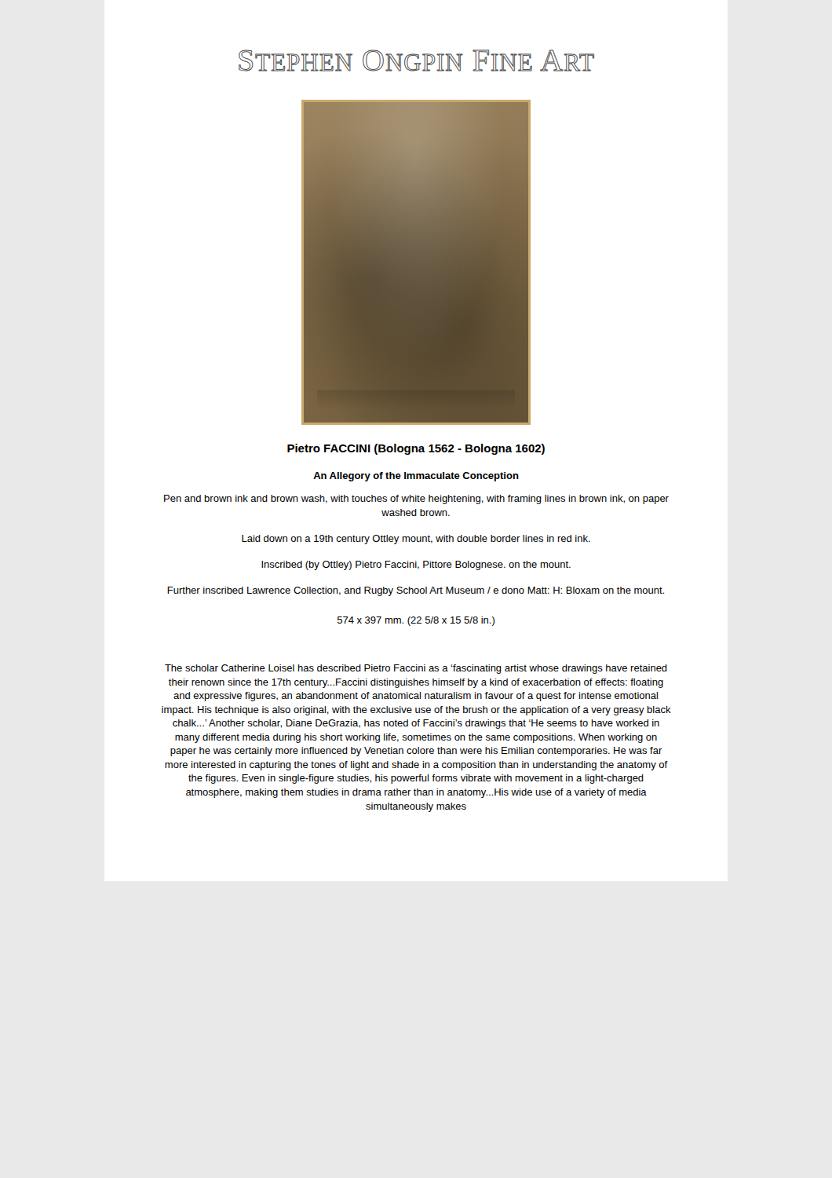STEPHEN ONGPIN FINE ART
Pietro FACCINI (Bologna 1562 - Bologna 1602)
An Allegory of the Immaculate Conception
Pen and brown ink and brown wash, with touches of white heightening, with framing lines in brown ink, on paper washed brown.
Laid down on a 19th century Ottley mount, with double border lines in red ink.
Inscribed (by Ottley) Pietro Faccini, Pittore Bolognese. on the mount.
Further inscribed Lawrence Collection, and Rugby School Art Museum / e dono Matt: H: Bloxam on the mount.
574 x 397 mm. (22 5/8 x 15 5/8 in.)
The scholar Catherine Loisel has described Pietro Faccini as a ‘fascinating artist whose drawings have retained their renown since the 17th century...Faccini distinguishes himself by a kind of exacerbation of effects: floating and expressive figures, an abandonment of anatomical naturalism in favour of a quest for intense emotional impact. His technique is also original, with the exclusive use of the brush or the application of a very greasy black chalk...’ Another scholar, Diane DeGrazia, has noted of Faccini’s drawings that ‘He seems to have worked in many different media during his short working life, sometimes on the same compositions. When working on paper he was certainly more influenced by Venetian colore than were his Emilian contemporaries. He was far more interested in capturing the tones of light and shade in a composition than in understanding the anatomy of the figures. Even in single-figure studies, his powerful forms vibrate with movement in a light-charged atmosphere, making them studies in drama rather than in anatomy...His wide use of a variety of media simultaneously makes